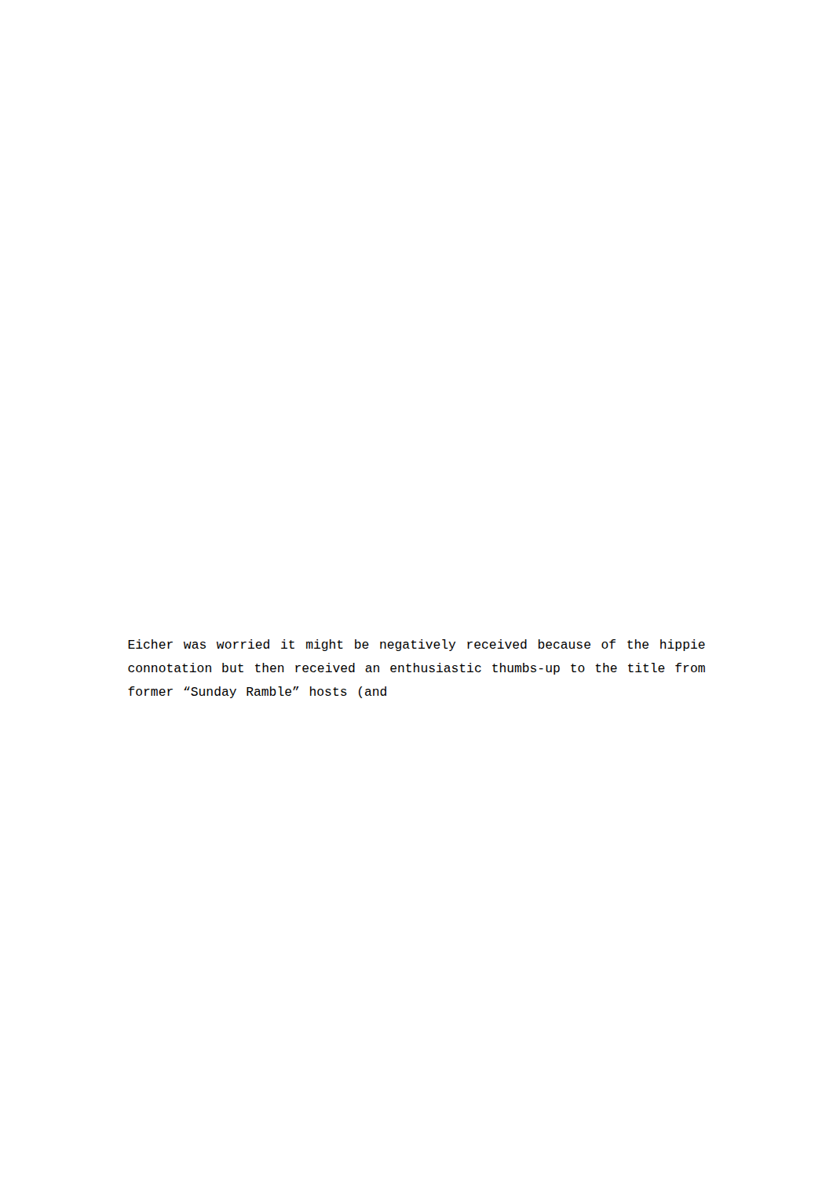Eicher was worried it might be negatively received because of the hippie connotation but then received an enthusiastic thumbs-up to the title from former “Sunday Ramble” hosts (and